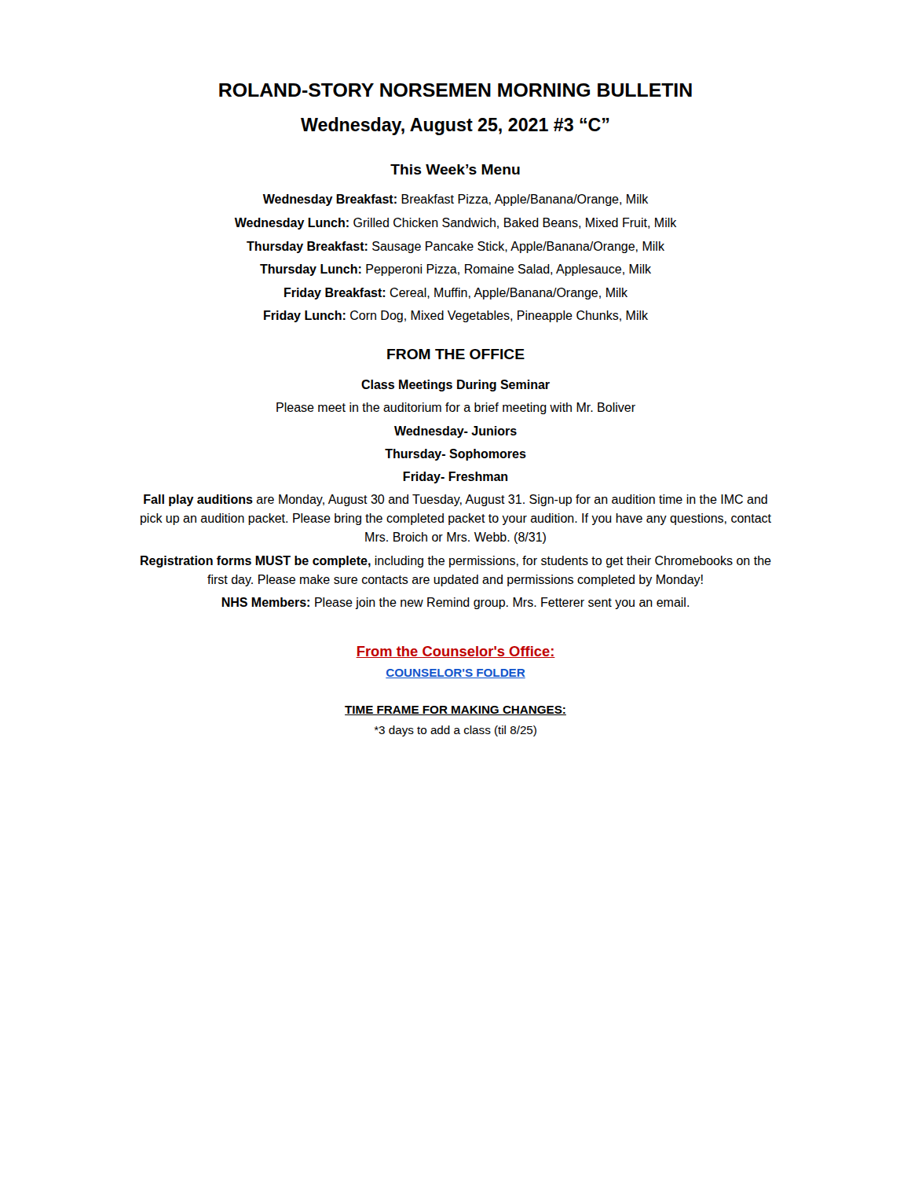ROLAND-STORY NORSEMEN MORNING BULLETIN
Wednesday, August 25, 2021 #3 “C”
This Week’s Menu
Wednesday Breakfast: Breakfast Pizza, Apple/Banana/Orange, Milk
Wednesday Lunch: Grilled Chicken Sandwich, Baked Beans, Mixed Fruit, Milk
Thursday Breakfast: Sausage Pancake Stick, Apple/Banana/Orange, Milk
Thursday Lunch: Pepperoni Pizza, Romaine Salad, Applesauce, Milk
Friday Breakfast: Cereal, Muffin, Apple/Banana/Orange, Milk
Friday Lunch: Corn Dog, Mixed Vegetables, Pineapple Chunks, Milk
FROM THE OFFICE
Class Meetings During Seminar
Please meet in the auditorium for a brief meeting with Mr. Boliver
Wednesday- Juniors
Thursday- Sophomores
Friday- Freshman
Fall play auditions are Monday, August 30 and Tuesday, August 31. Sign-up for an audition time in the IMC and pick up an audition packet. Please bring the completed packet to your audition. If you have any questions, contact Mrs. Broich or Mrs. Webb. (8/31)
Registration forms MUST be complete, including the permissions, for students to get their Chromebooks on the first day. Please make sure contacts are updated and permissions completed by Monday!
NHS Members: Please join the new Remind group. Mrs. Fetterer sent you an email.
From the Counselor's Office: COUNSELOR'S FOLDER TIME FRAME FOR MAKING CHANGES:
*3 days to add a class (til 8/25)